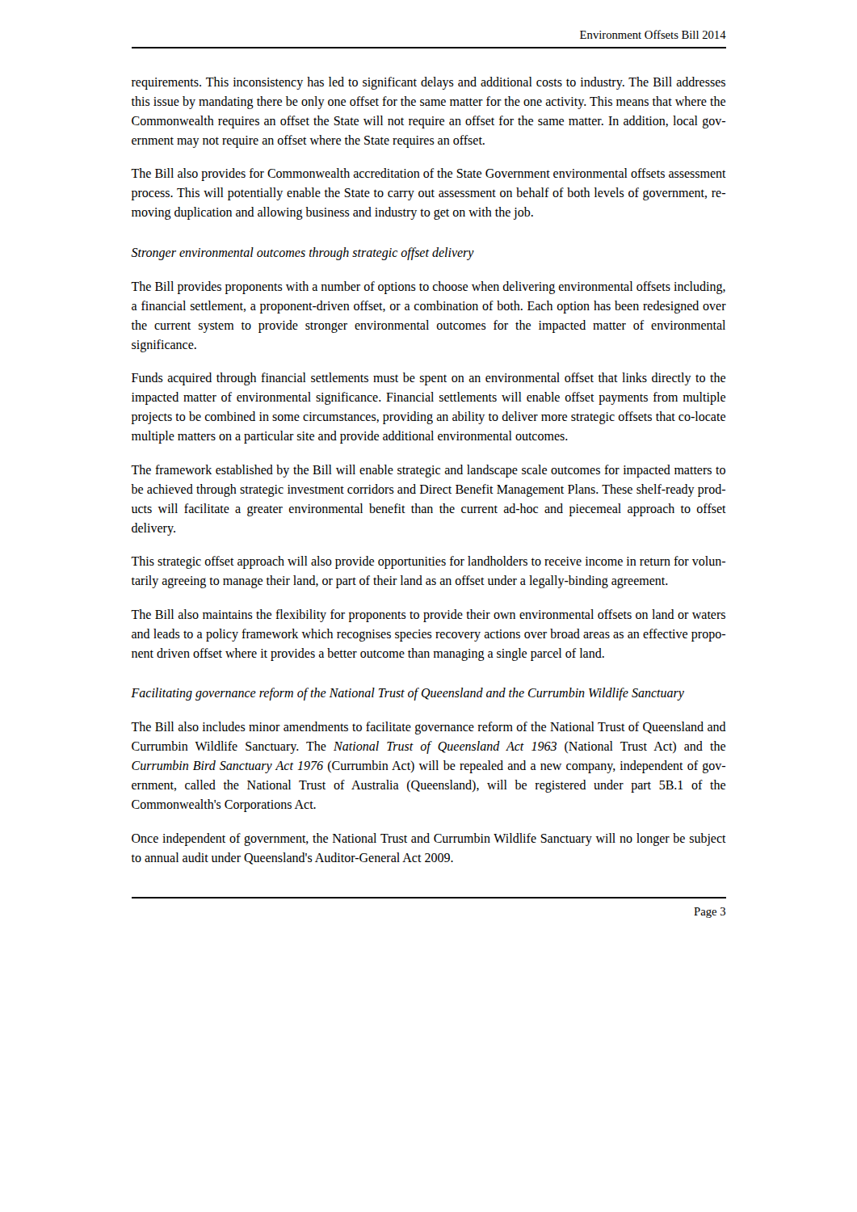Environment Offsets Bill 2014
requirements. This inconsistency has led to significant delays and additional costs to industry. The Bill addresses this issue by mandating there be only one offset for the same matter for the one activity. This means that where the Commonwealth requires an offset the State will not require an offset for the same matter. In addition, local government may not require an offset where the State requires an offset.
The Bill also provides for Commonwealth accreditation of the State Government environmental offsets assessment process. This will potentially enable the State to carry out assessment on behalf of both levels of government, removing duplication and allowing business and industry to get on with the job.
Stronger environmental outcomes through strategic offset delivery
The Bill provides proponents with a number of options to choose when delivering environmental offsets including, a financial settlement, a proponent-driven offset, or a combination of both. Each option has been redesigned over the current system to provide stronger environmental outcomes for the impacted matter of environmental significance.
Funds acquired through financial settlements must be spent on an environmental offset that links directly to the impacted matter of environmental significance. Financial settlements will enable offset payments from multiple projects to be combined in some circumstances, providing an ability to deliver more strategic offsets that co-locate multiple matters on a particular site and provide additional environmental outcomes.
The framework established by the Bill will enable strategic and landscape scale outcomes for impacted matters to be achieved through strategic investment corridors and Direct Benefit Management Plans. These shelf-ready products will facilitate a greater environmental benefit than the current ad-hoc and piecemeal approach to offset delivery.
This strategic offset approach will also provide opportunities for landholders to receive income in return for voluntarily agreeing to manage their land, or part of their land as an offset under a legally-binding agreement.
The Bill also maintains the flexibility for proponents to provide their own environmental offsets on land or waters and leads to a policy framework which recognises species recovery actions over broad areas as an effective proponent driven offset where it provides a better outcome than managing a single parcel of land.
Facilitating governance reform of the National Trust of Queensland and the Currumbin Wildlife Sanctuary
The Bill also includes minor amendments to facilitate governance reform of the National Trust of Queensland and Currumbin Wildlife Sanctuary. The National Trust of Queensland Act 1963 (National Trust Act) and the Currumbin Bird Sanctuary Act 1976 (Currumbin Act) will be repealed and a new company, independent of government, called the National Trust of Australia (Queensland), will be registered under part 5B.1 of the Commonwealth's Corporations Act.
Once independent of government, the National Trust and Currumbin Wildlife Sanctuary will no longer be subject to annual audit under Queensland's Auditor-General Act 2009.
Page 3